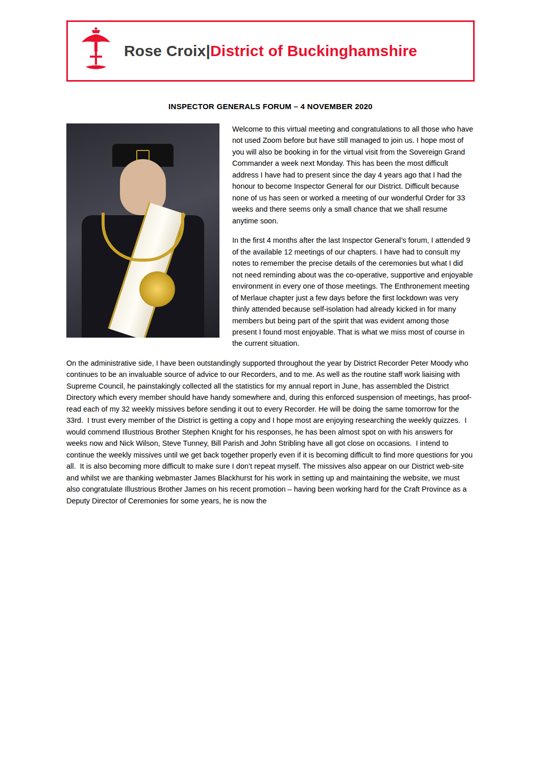Rose Croix|District of Buckinghamshire
INSPECTOR GENERALS FORUM – 4 NOVEMBER 2020
Welcome to this virtual meeting and congratulations to all those who have not used Zoom before but have still managed to join us. I hope most of you will also be booking in for the virtual visit from the Sovereign Grand Commander a week next Monday. This has been the most difficult address I have had to present since the day 4 years ago that I had the honour to become Inspector General for our District. Difficult because none of us has seen or worked a meeting of our wonderful Order for 33 weeks and there seems only a small chance that we shall resume anytime soon.
In the first 4 months after the last Inspector General’s forum, I attended 9 of the available 12 meetings of our chapters. I have had to consult my notes to remember the precise details of the ceremonies but what I did not need reminding about was the co-operative, supportive and enjoyable environment in every one of those meetings. The Enthronement meeting of Merlaue chapter just a few days before the first lockdown was very thinly attended because self-isolation had already kicked in for many members but being part of the spirit that was evident among those present I found most enjoyable. That is what we miss most of course in the current situation.
On the administrative side, I have been outstandingly supported throughout the year by District Recorder Peter Moody who continues to be an invaluable source of advice to our Recorders, and to me. As well as the routine staff work liaising with Supreme Council, he painstakingly collected all the statistics for my annual report in June, has assembled the District Directory which every member should have handy somewhere and, during this enforced suspension of meetings, has proof-read each of my 32 weekly missives before sending it out to every Recorder. He will be doing the same tomorrow for the 33rd. I trust every member of the District is getting a copy and I hope most are enjoying researching the weekly quizzes. I would commend Illustrious Brother Stephen Knight for his responses, he has been almost spot on with his answers for weeks now and Nick Wilson, Steve Tunney, Bill Parish and John Stribling have all got close on occasions. I intend to continue the weekly missives until we get back together properly even if it is becoming difficult to find more questions for you all. It is also becoming more difficult to make sure I don’t repeat myself. The missives also appear on our District web-site and whilst we are thanking webmaster James Blackhurst for his work in setting up and maintaining the website, we must also congratulate Illustrious Brother James on his recent promotion – having been working hard for the Craft Province as a Deputy Director of Ceremonies for some years, he is now the